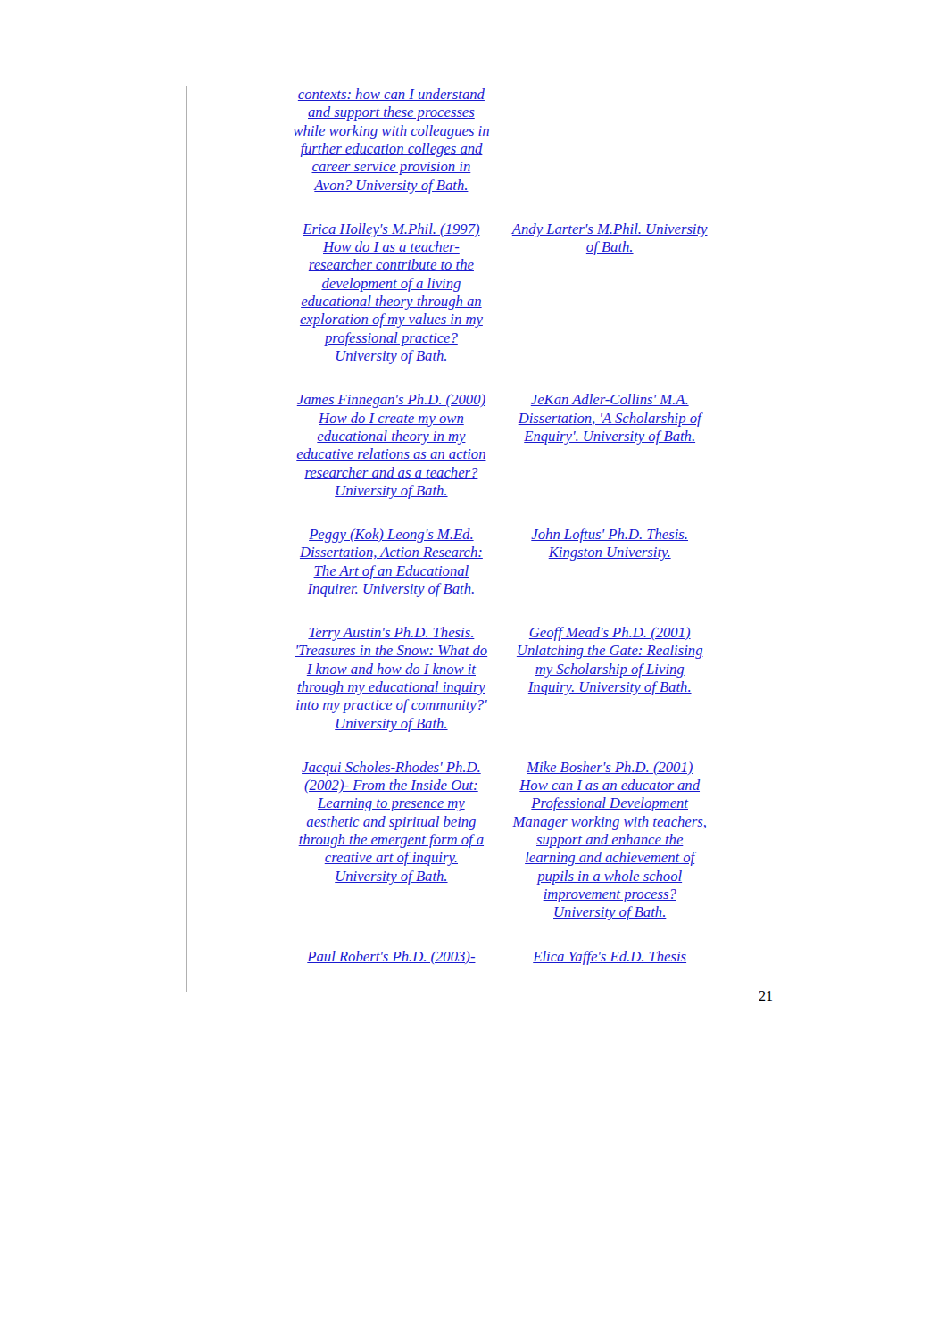| contexts: how can I understand and support these processes while working with colleagues in further education colleges and career service provision in Avon? University of Bath. | |
| Erica Holley's M.Phil. (1997) How do I as a teacher-researcher contribute to the development of a living educational theory through an exploration of my values in my professional practice? University of Bath. | Andy Larter's M.Phil. University of Bath. |
| James Finnegan's Ph.D. (2000) How do I create my own educational theory in my educative relations as an action researcher and as a teacher? University of Bath. | JeKan Adler-Collins' M.A. Dissertation, 'A Scholarship of Enquiry'. University of Bath. |
| Peggy (Kok) Leong's M.Ed. Dissertation, Action Research: The Art of an Educational Inquirer. University of Bath. | John Loftus' Ph.D. Thesis. Kingston University. |
| Terry Austin's Ph.D. Thesis. 'Treasures in the Snow: What do I know and how do I know it through my educational inquiry into my practice of community?' University of Bath. | Geoff Mead's Ph.D. (2001) Unlatching the Gate: Realising my Scholarship of Living Inquiry. University of Bath. |
| Jacqui Scholes-Rhodes' Ph.D. (2002)- From the Inside Out: Learning to presence my aesthetic and spiritual being through the emergent form of a creative art of inquiry. University of Bath. | Mike Bosher's Ph.D. (2001) How can I as an educator and Professional Development Manager working with teachers, support and enhance the learning and achievement of pupils in a whole school improvement process? University of Bath. |
| Paul Robert's Ph.D. (2003)- | Elica Yaffe's Ed.D. Thesis |
21